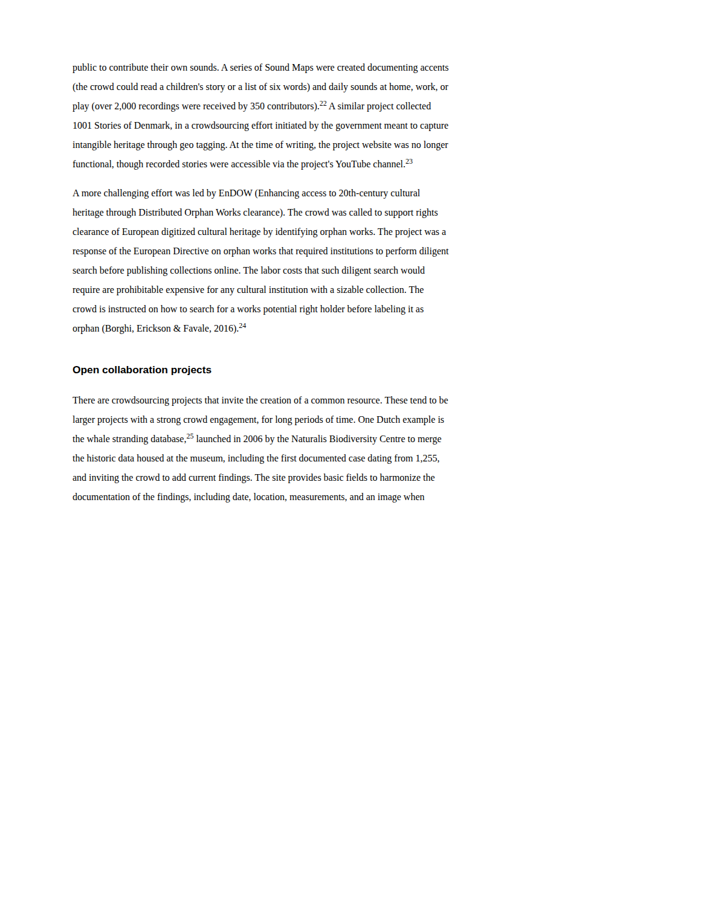public to contribute their own sounds. A series of Sound Maps were created documenting accents (the crowd could read a children's story or a list of six words) and daily sounds at home, work, or play (over 2,000 recordings were received by 350 contributors).22 A similar project collected 1001 Stories of Denmark, in a crowdsourcing effort initiated by the government meant to capture intangible heritage through geo tagging. At the time of writing, the project website was no longer functional, though recorded stories were accessible via the project's YouTube channel.23
A more challenging effort was led by EnDOW (Enhancing access to 20th-century cultural heritage through Distributed Orphan Works clearance). The crowd was called to support rights clearance of European digitized cultural heritage by identifying orphan works. The project was a response of the European Directive on orphan works that required institutions to perform diligent search before publishing collections online. The labor costs that such diligent search would require are prohibitable expensive for any cultural institution with a sizable collection. The crowd is instructed on how to search for a works potential right holder before labeling it as orphan (Borghi, Erickson & Favale, 2016).24
Open collaboration projects
There are crowdsourcing projects that invite the creation of a common resource. These tend to be larger projects with a strong crowd engagement, for long periods of time. One Dutch example is the whale stranding database,25 launched in 2006 by the Naturalis Biodiversity Centre to merge the historic data housed at the museum, including the first documented case dating from 1,255, and inviting the crowd to add current findings. The site provides basic fields to harmonize the documentation of the findings, including date, location, measurements, and an image when